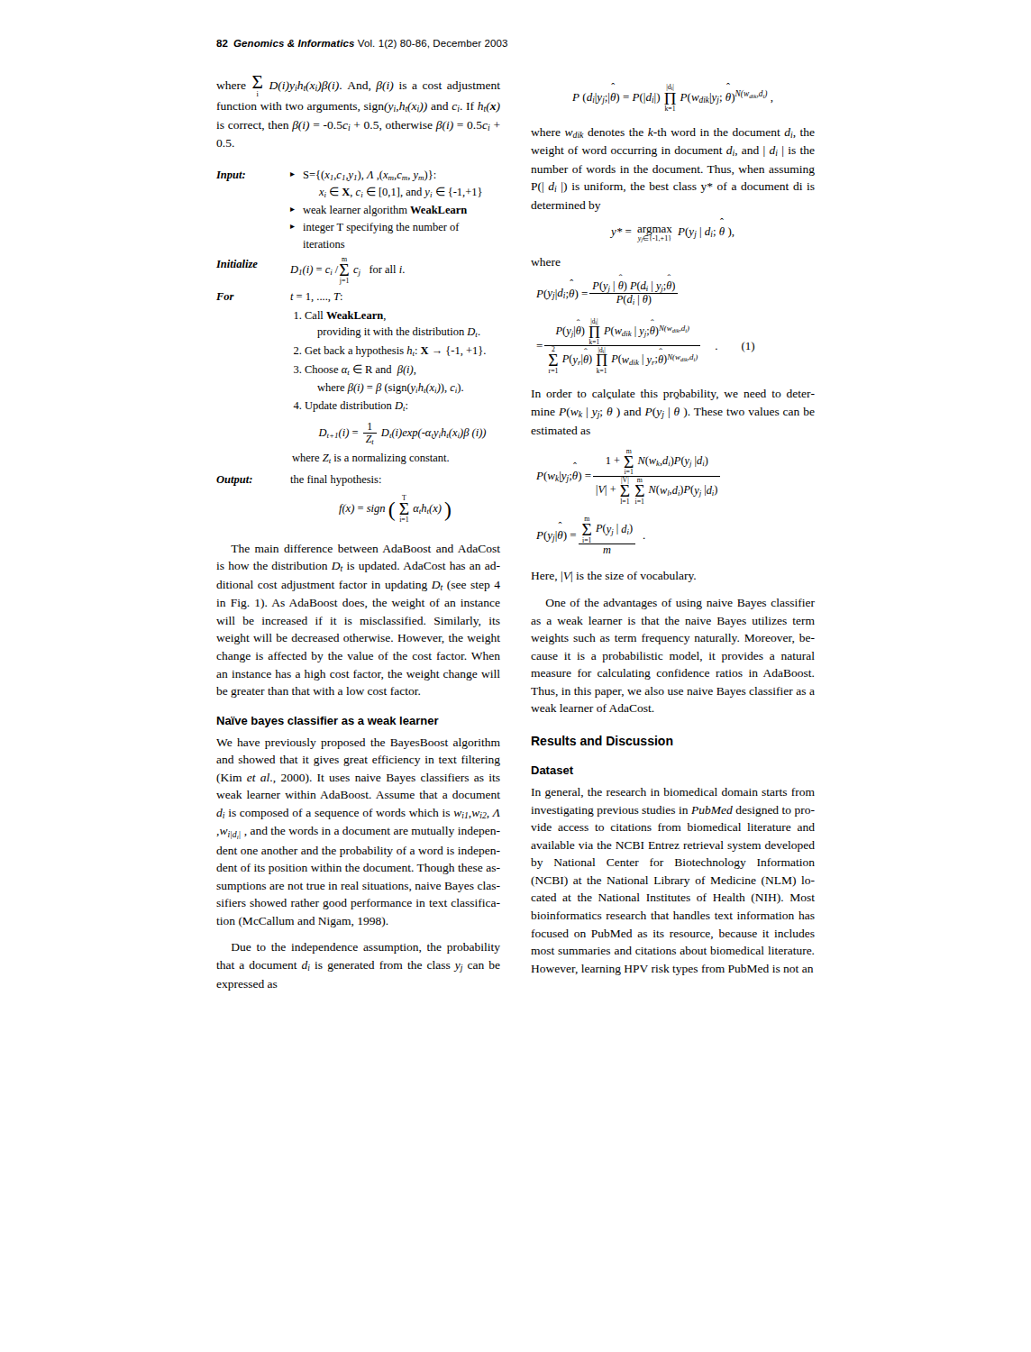82 Genomics & Informatics Vol. 1(2) 80-86, December 2003
where Σi D(i)yiht(xi)β(i). And, β(i) is a cost adjustment function with two arguments, sign(yi,ht(xi)) and ci. If ht(x) is correct, then β(i) = -0.5ci + 0.5, otherwise β(i) = 0.5ci + 0.5.
| Input: | S={( x 1 , c 1 , y 1 ), Λ ,( x m , c m , y m )}: x i ∈ X , c i ∈ [0,1], and y i ∈ {-1,+1} weak learner algorithm WeakLearn integer T specifying the number of iterations |
| Initialize | D 1 (i) = c i / m Σ j=1 c j for all i . |
| For | t = 1, ...., T : Call WeakLearn , providing it with the distribution D t . Get back a hypothesis h t : X → {-1, +1}. Choose α t ∈ R and β(i) , where β(i) = β (sign( y i h t (x i ) ), c i ). Update distribution D t : D t+1 (i) = 1 Z t D t (i)exp(-α t y i h t (x i )β (i)) where Z t is a normalizing constant. |
| Output: | the final hypothesis: f(x) = sign ( T Σ i=1 α t h t (x) ) |
The main difference between AdaBoost and AdaCost is how the distribution Dt is updated. AdaCost has an additional cost adjustment factor in updating Dt (see step 4 in Fig. 1). As AdaBoost does, the weight of an instance will be increased if it is misclassified. Similarly, its weight will be decreased otherwise. However, the weight change is affected by the value of the cost factor. When an instance has a high cost factor, the weight change will be greater than that with a low cost factor.
Naïve bayes classifier as a weak learner
We have previously proposed the BayesBoost algorithm and showed that it gives great efficiency in text filtering (Kim et al., 2000). It uses naive Bayes classifiers as its weak learner within AdaBoost. Assume that a document di is composed of a sequence of words which is wi1,wi2, Λ ,wi|di| , and the words in a document are mutually independent one another and the probability of a word is independent of its position within the document. Though these assumptions are not true in real situations, naive Bayes classifiers showed rather good performance in text classification (McCallum and Nigam, 1998).
Due to the independence assumption, the probability that a document di is generated from the class yj can be expressed as
P (di|yj;|θ) = P(|di|) |di|Πk=1 P(wdik|yj; θ)N(wdik,di) ,
where wdik denotes the k-th word in the document di, the weight of word occurring in document di, and | di | is the number of words in the document. Thus, when assuming P(| di |) is uniform, the best class y* of a document di is determined by
y* = argmax yj∈{-1,+1} P(yj | di; θ ),
where
P(yj|di;θ) = P(yj | θ) P(di | yj;θ) P(di | θ)
= P(yj|θ) |di|Πk=1 P(wdik | yj;θ)N(wdik,di) 2 Σr=1 P(yr|θ) |di|Πk=1 P(wdik | yr;θ)N(wdik,di) . (1)
In order to calculate this probability, we need to determine P(wk | yj; θ ) and P(yj | θ ). These two values can be estimated as
P(wk|yj;θ) = 1 + mΣi=1 N(wk,di)P(yj |di) |V| + |V|Σl=1 mΣi=1 N(wl,di)P(yj |di)
P(yj|θ) = mΣi=1 P(yj | di) m .
Here, |V| is the size of vocabulary.
One of the advantages of using naive Bayes classifier as a weak learner is that the naive Bayes utilizes term weights such as term frequency naturally. Moreover, because it is a probabilistic model, it provides a natural measure for calculating confidence ratios in AdaBoost. Thus, in this paper, we also use naive Bayes classifier as a weak learner of AdaCost.
Results and Discussion
Dataset
In general, the research in biomedical domain starts from investigating previous studies in PubMed designed to provide access to citations from biomedical literature and available via the NCBI Entrez retrieval system developed by National Center for Biotechnology Information (NCBI) at the National Library of Medicine (NLM) located at the National Institutes of Health (NIH). Most bioinformatics research that handles text information has focused on PubMed as its resource, because it includes most summaries and citations about biomedical literature. However, learning HPV risk types from PubMed is not an